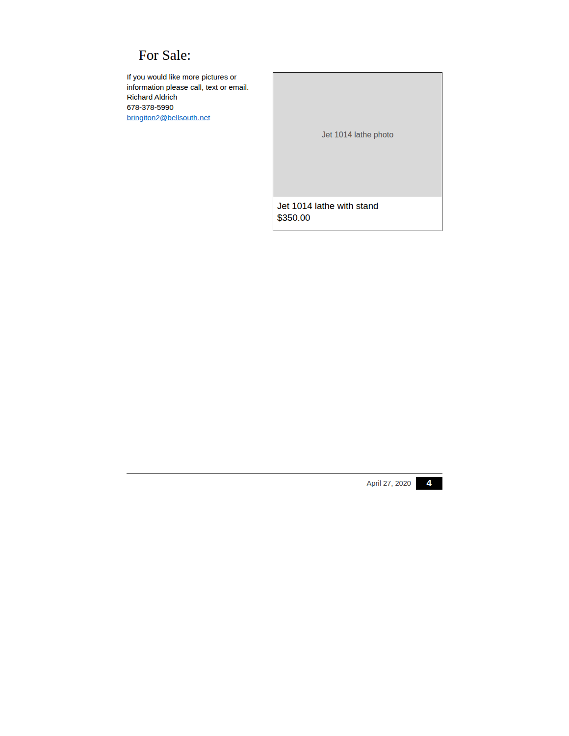For Sale:
If you would like more pictures or information please call, text or email.
Richard Aldrich
678-378-5990
bringiton2@bellsouth.net
Jet 1014 lathe with stand
$350.00
April 27, 2020 4